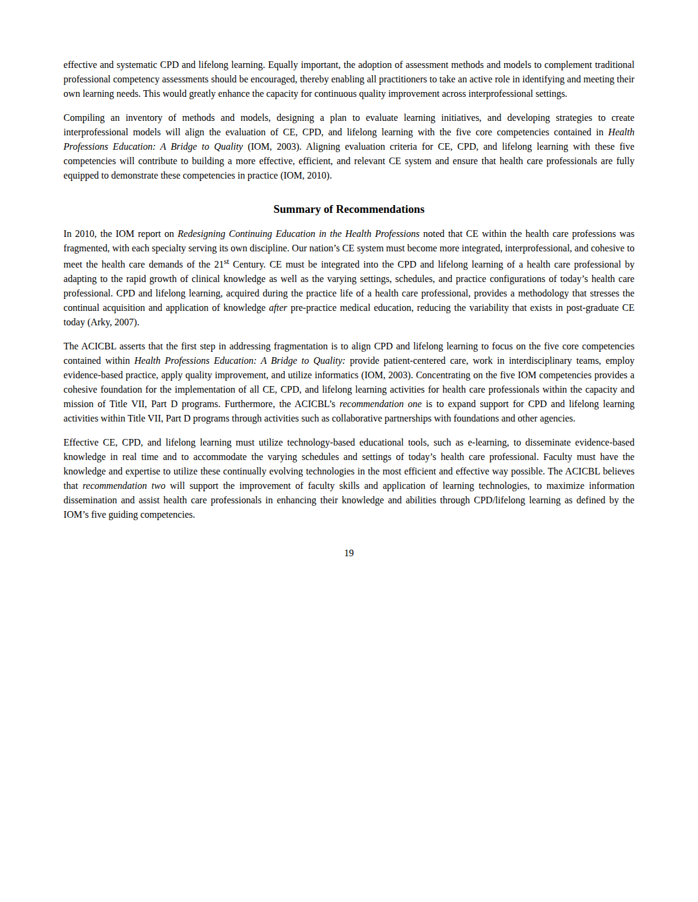effective and systematic CPD and lifelong learning. Equally important, the adoption of assessment methods and models to complement traditional professional competency assessments should be encouraged, thereby enabling all practitioners to take an active role in identifying and meeting their own learning needs. This would greatly enhance the capacity for continuous quality improvement across interprofessional settings.
Compiling an inventory of methods and models, designing a plan to evaluate learning initiatives, and developing strategies to create interprofessional models will align the evaluation of CE, CPD, and lifelong learning with the five core competencies contained in Health Professions Education: A Bridge to Quality (IOM, 2003). Aligning evaluation criteria for CE, CPD, and lifelong learning with these five competencies will contribute to building a more effective, efficient, and relevant CE system and ensure that health care professionals are fully equipped to demonstrate these competencies in practice (IOM, 2010).
Summary of Recommendations
In 2010, the IOM report on Redesigning Continuing Education in the Health Professions noted that CE within the health care professions was fragmented, with each specialty serving its own discipline. Our nation’s CE system must become more integrated, interprofessional, and cohesive to meet the health care demands of the 21st Century. CE must be integrated into the CPD and lifelong learning of a health care professional by adapting to the rapid growth of clinical knowledge as well as the varying settings, schedules, and practice configurations of today’s health care professional. CPD and lifelong learning, acquired during the practice life of a health care professional, provides a methodology that stresses the continual acquisition and application of knowledge after pre-practice medical education, reducing the variability that exists in post-graduate CE today (Arky, 2007).
The ACICBL asserts that the first step in addressing fragmentation is to align CPD and lifelong learning to focus on the five core competencies contained within Health Professions Education: A Bridge to Quality: provide patient-centered care, work in interdisciplinary teams, employ evidence-based practice, apply quality improvement, and utilize informatics (IOM, 2003). Concentrating on the five IOM competencies provides a cohesive foundation for the implementation of all CE, CPD, and lifelong learning activities for health care professionals within the capacity and mission of Title VII, Part D programs. Furthermore, the ACICBL’s recommendation one is to expand support for CPD and lifelong learning activities within Title VII, Part D programs through activities such as collaborative partnerships with foundations and other agencies.
Effective CE, CPD, and lifelong learning must utilize technology-based educational tools, such as e-learning, to disseminate evidence-based knowledge in real time and to accommodate the varying schedules and settings of today’s health care professional. Faculty must have the knowledge and expertise to utilize these continually evolving technologies in the most efficient and effective way possible. The ACICBL believes that recommendation two will support the improvement of faculty skills and application of learning technologies, to maximize information dissemination and assist health care professionals in enhancing their knowledge and abilities through CPD/lifelong learning as defined by the IOM’s five guiding competencies.
19